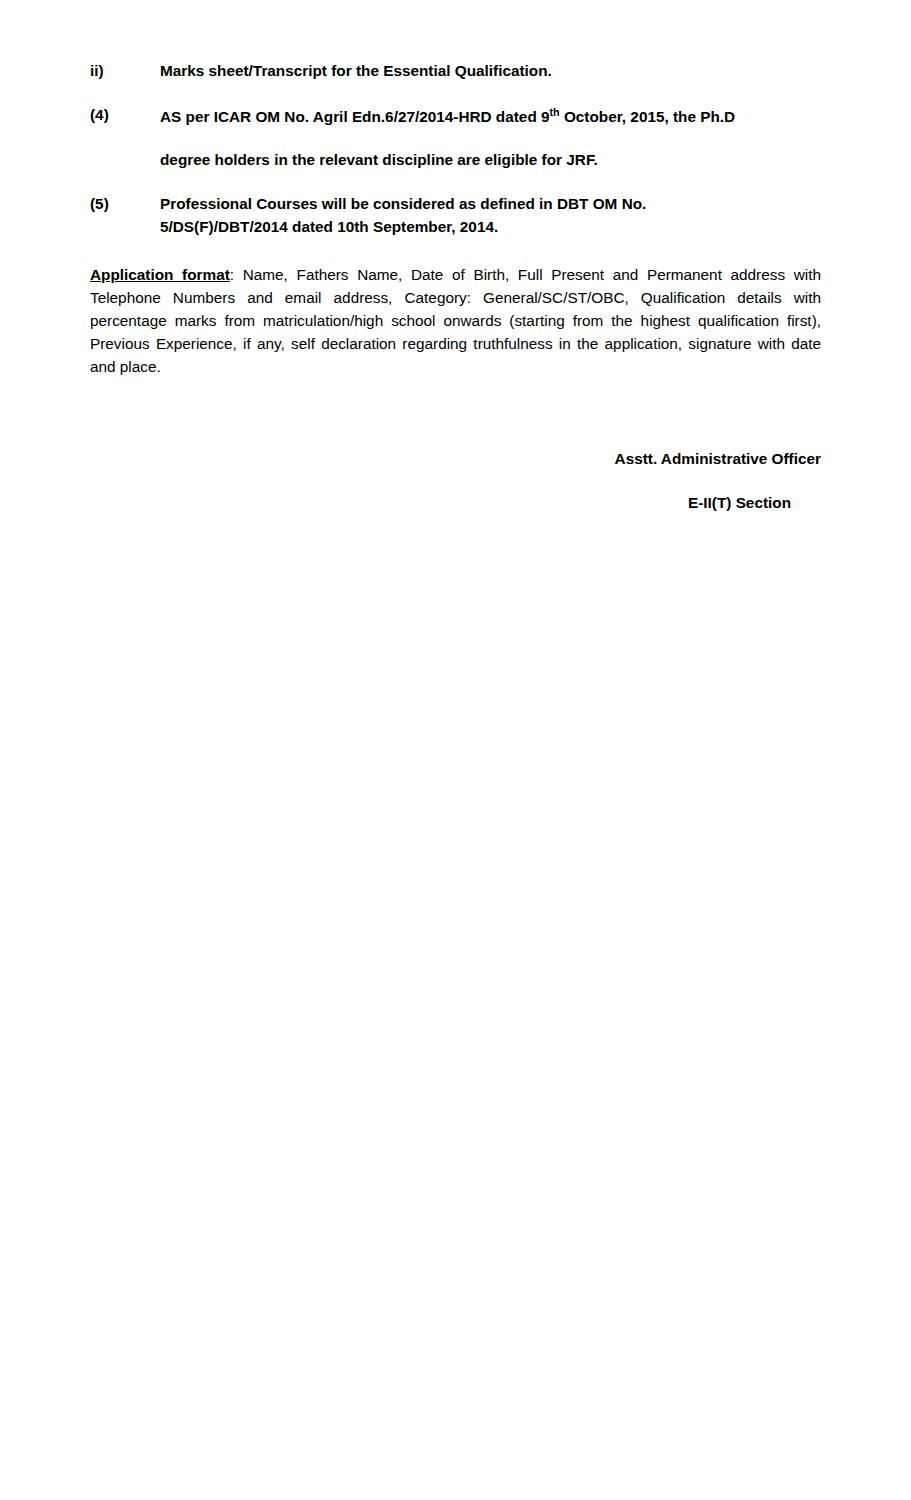ii) Marks sheet/Transcript for the Essential Qualification.
(4) AS per ICAR OM No. Agril Edn.6/27/2014-HRD dated 9th October, 2015, the Ph.D
degree holders in the relevant discipline are eligible for JRF.
(5) Professional Courses will be considered as defined in DBT OM No.
5/DS(F)/DBT/2014 dated 10th September, 2014.
Application format: Name, Fathers Name, Date of Birth, Full Present and Permanent address with Telephone Numbers and email address, Category: General/SC/ST/OBC, Qualification details with percentage marks from matriculation/high school onwards (starting from the highest qualification first), Previous Experience, if any, self declaration regarding truthfulness in the application, signature with date and place.
Asstt. Administrative Officer
E-II(T) Section